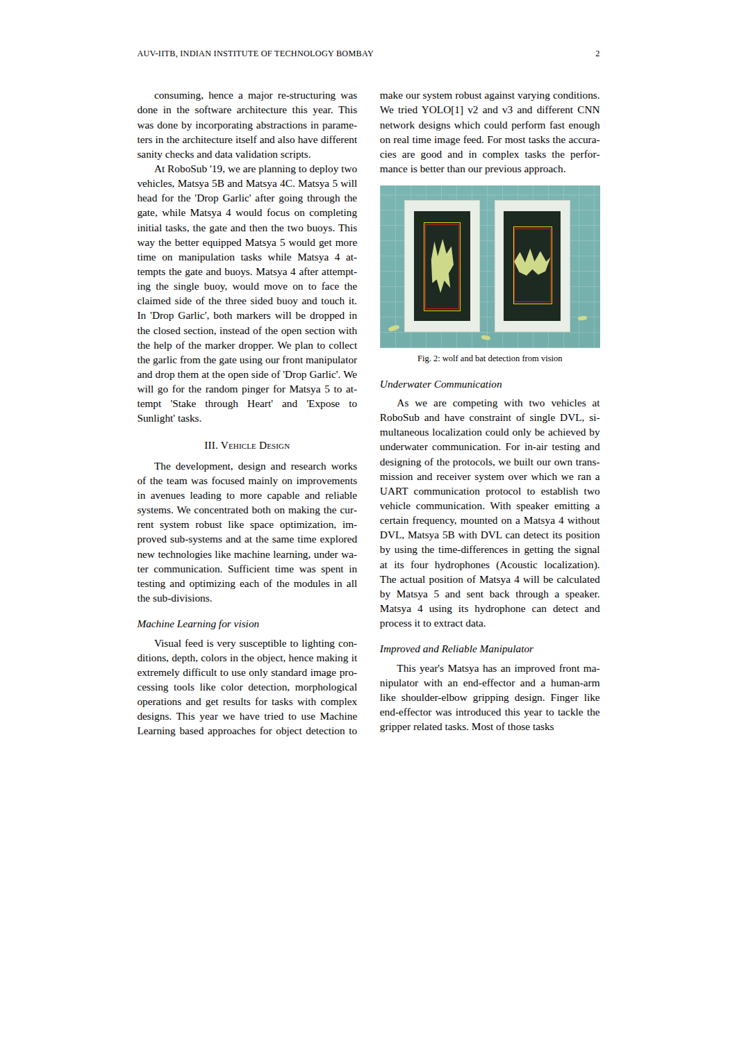AUV-IITB, Indian Institute of Technology Bombay 2
consuming, hence a major re-structuring was done in the software architecture this year. This was done by incorporating abstractions in parameters in the architecture itself and also have different sanity checks and data validation scripts.
At RoboSub '19, we are planning to deploy two vehicles, Matsya 5B and Matsya 4C. Matsya 5 will head for the 'Drop Garlic' after going through the gate, while Matsya 4 would focus on completing initial tasks, the gate and then the two buoys. This way the better equipped Matsya 5 would get more time on manipulation tasks while Matsya 4 attempts the gate and buoys. Matsya 4 after attempting the single buoy, would move on to face the claimed side of the three sided buoy and touch it. In 'Drop Garlic', both markers will be dropped in the closed section, instead of the open section with the help of the marker dropper. We plan to collect the garlic from the gate using our front manipulator and drop them at the open side of 'Drop Garlic'. We will go for the random pinger for Matsya 5 to attempt 'Stake through Heart' and 'Expose to Sunlight' tasks.
III. Vehicle Design
The development, design and research works of the team was focused mainly on improvements in avenues leading to more capable and reliable systems. We concentrated both on making the current system robust like space optimization, improved sub-systems and at the same time explored new technologies like machine learning, under water communication. Sufficient time was spent in testing and optimizing each of the modules in all the sub-divisions.
Machine Learning for vision
Visual feed is very susceptible to lighting conditions, depth, colors in the object, hence making it extremely difficult to use only standard image processing tools like color detection, morphological operations and get results for tasks with complex designs. This year we have tried to use Machine Learning based approaches for object detection to make our system robust against varying conditions. We tried YOLO[1] v2 and v3 and different CNN network designs which could perform fast enough on real time image feed. For most tasks the accuracies are good and in complex tasks the performance is better than our previous approach.
Fig. 2: wolf and bat detection from vision
Underwater Communication
As we are competing with two vehicles at RoboSub and have constraint of single DVL, simultaneous localization could only be achieved by underwater communication. For in-air testing and designing of the protocols, we built our own transmission and receiver system over which we ran a UART communication protocol to establish two vehicle communication. With speaker emitting a certain frequency, mounted on a Matsya 4 without DVL, Matsya 5B with DVL can detect its position by using the time-differences in getting the signal at its four hydrophones (Acoustic localization). The actual position of Matsya 4 will be calculated by Matsya 5 and sent back through a speaker. Matsya 4 using its hydrophone can detect and process it to extract data.
Improved and Reliable Manipulator
This year's Matsya has an improved front manipulator with an end-effector and a human-arm like shoulder-elbow gripping design. Finger like end-effector was introduced this year to tackle the gripper related tasks. Most of those tasks